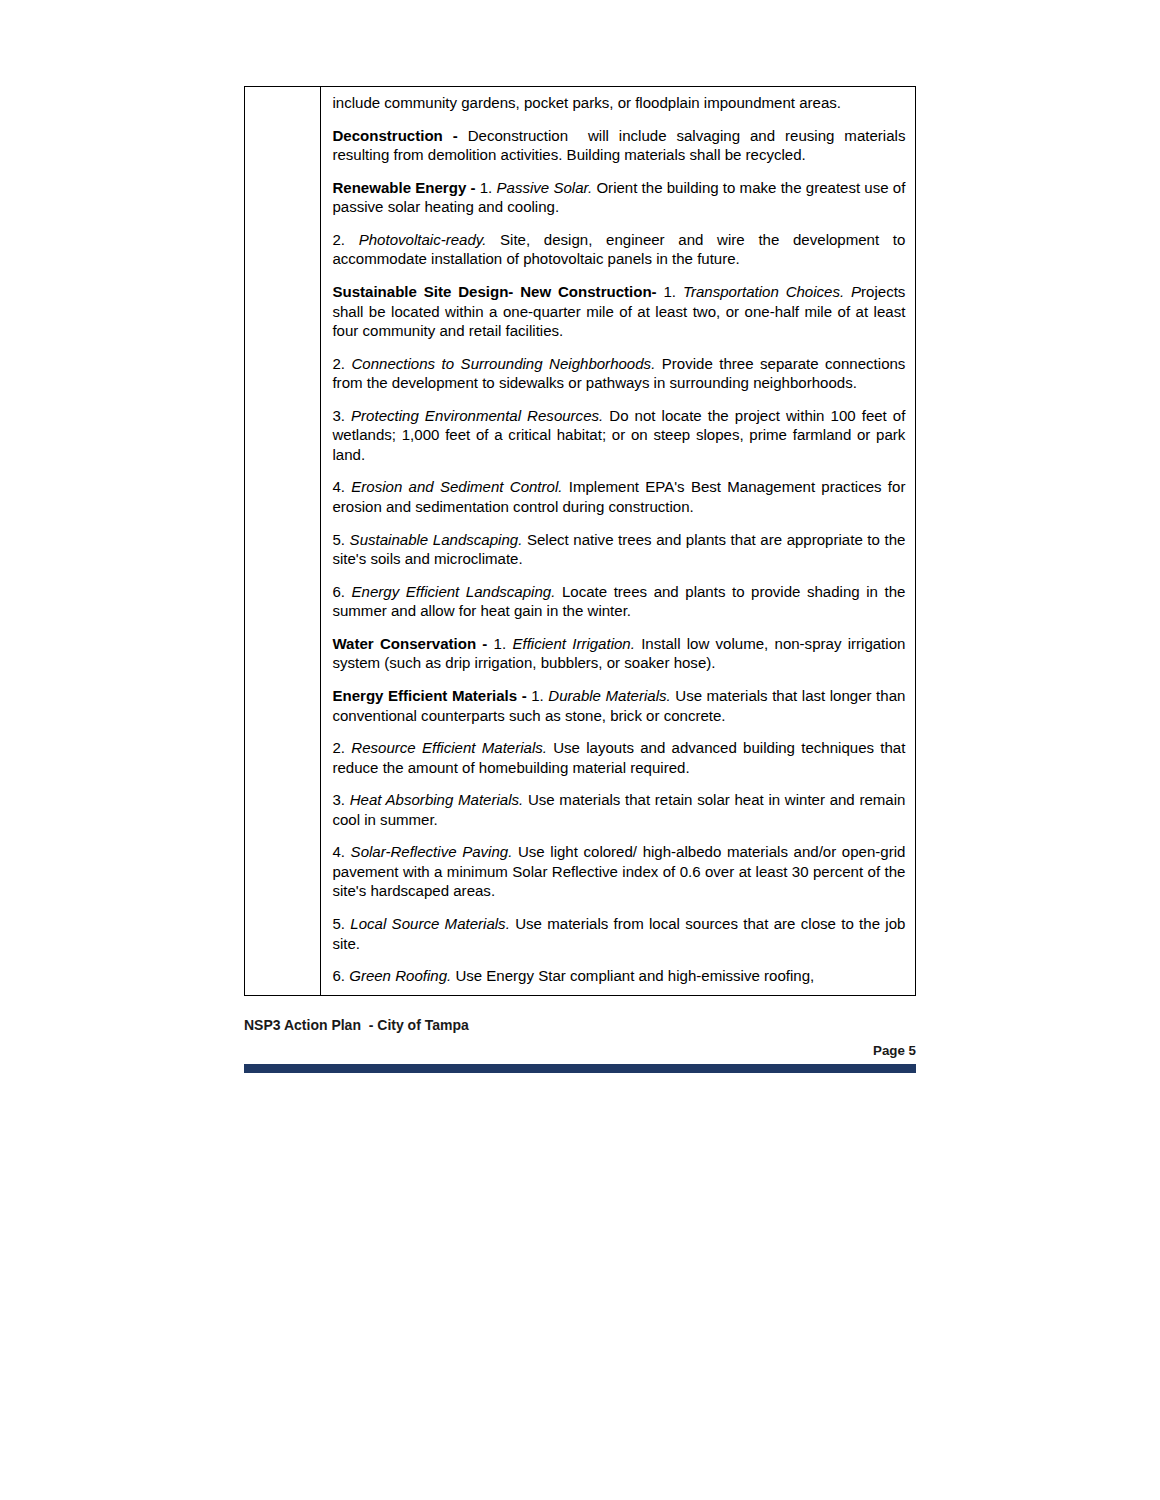include community gardens, pocket parks, or floodplain impoundment areas.
Deconstruction - Deconstruction will include salvaging and reusing materials resulting from demolition activities. Building materials shall be recycled.
Renewable Energy - 1. Passive Solar. Orient the building to make the greatest use of passive solar heating and cooling.
2. Photovoltaic-ready. Site, design, engineer and wire the development to accommodate installation of photovoltaic panels in the future.
Sustainable Site Design- New Construction- 1. Transportation Choices. Projects shall be located within a one-quarter mile of at least two, or one-half mile of at least four community and retail facilities.
2. Connections to Surrounding Neighborhoods. Provide three separate connections from the development to sidewalks or pathways in surrounding neighborhoods.
3. Protecting Environmental Resources. Do not locate the project within 100 feet of wetlands; 1,000 feet of a critical habitat; or on steep slopes, prime farmland or park land.
4. Erosion and Sediment Control. Implement EPA's Best Management practices for erosion and sedimentation control during construction.
5. Sustainable Landscaping. Select native trees and plants that are appropriate to the site's soils and microclimate.
6. Energy Efficient Landscaping. Locate trees and plants to provide shading in the summer and allow for heat gain in the winter.
Water Conservation - 1. Efficient Irrigation. Install low volume, non-spray irrigation system (such as drip irrigation, bubblers, or soaker hose).
Energy Efficient Materials - 1. Durable Materials. Use materials that last longer than conventional counterparts such as stone, brick or concrete.
2. Resource Efficient Materials. Use layouts and advanced building techniques that reduce the amount of homebuilding material required.
3. Heat Absorbing Materials. Use materials that retain solar heat in winter and remain cool in summer.
4. Solar-Reflective Paving. Use light colored/ high-albedo materials and/or open-grid pavement with a minimum Solar Reflective index of 0.6 over at least 30 percent of the site's hardscaped areas.
5. Local Source Materials. Use materials from local sources that are close to the job site.
6. Green Roofing. Use Energy Star compliant and high-emissive roofing,
NSP3 Action Plan - City of Tampa
Page 5